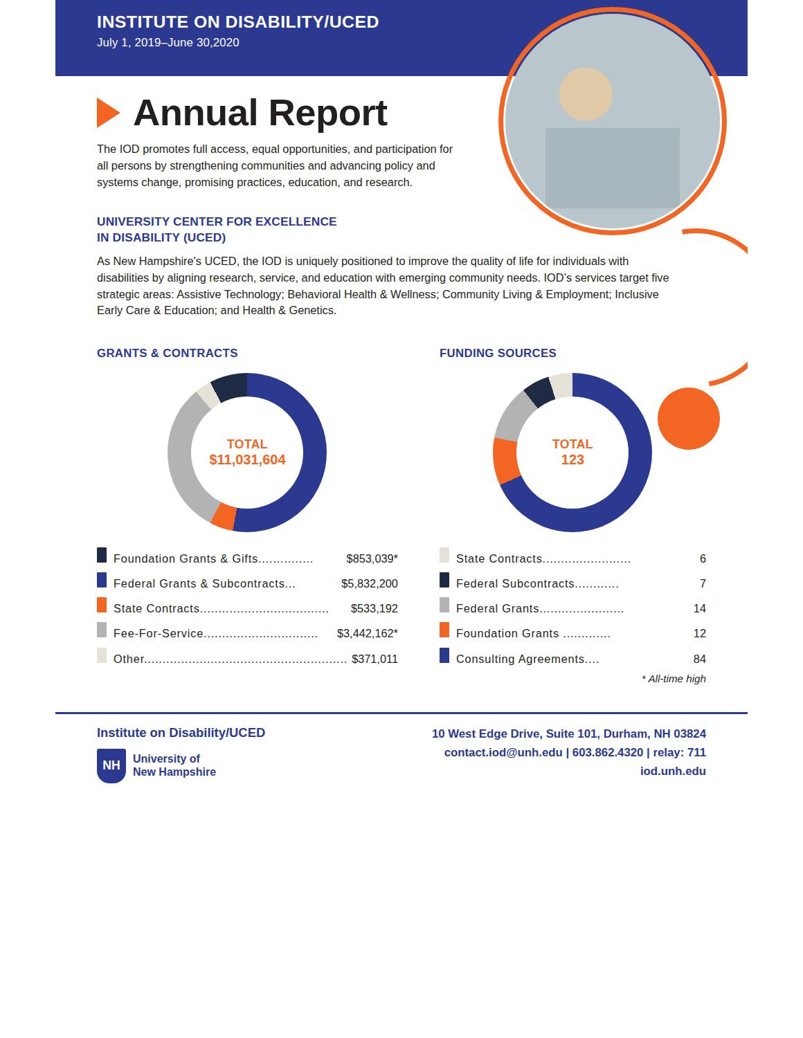Institute on Disability/UCED
July 1, 2019–June 30,2020
Annual Report
The IOD promotes full access, equal opportunities, and participation for all persons by strengthening communities and advancing policy and systems change, promising practices, education, and research.
University Center for Excellence
in Disability (UCED)
As New Hampshire's UCED, the IOD is uniquely positioned to improve the quality of life for individuals with disabilities by aligning research, service, and education with emerging community needs. IOD’s services target five strategic areas: Assistive Technology; Behavioral Health & Wellness; Community Living & Employment; Inclusive Early Care & Education; and Health & Genetics.
Grants & Contracts
TOTAL $11,031,604
Foundation Grants & Gifts...............$853,039*
Federal Grants & Subcontracts...$5,832,200
State Contracts...................................$533,192
Fee-For-Service...............................$3,442,162*
Other.......................................................$371,011
Funding Sources
TOTAL 123
State Contracts........................ 6
Federal Subcontracts............ 7
Federal Grants....................... 14
Foundation Grants ............. 12
Consulting Agreements.... 84
* All-time high
Institute on Disability/UCED
NH
University of
New Hampshire
10 West Edge Drive, Suite 101, Durham, NH 03824
contact.iod@unh.edu | 603.862.4320 | relay: 711
iod.unh.edu